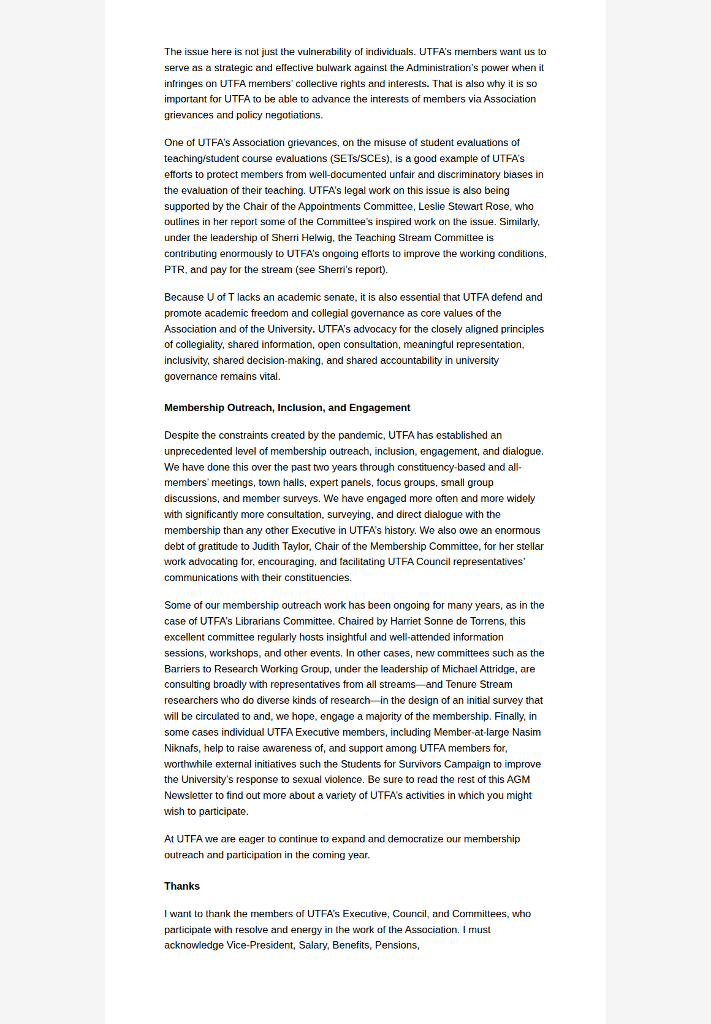The issue here is not just the vulnerability of individuals. UTFA’s members want us to serve as a strategic and effective bulwark against the Administration’s power when it infringes on UTFA members’ collective rights and interests. That is also why it is so important for UTFA to be able to advance the interests of members via Association grievances and policy negotiations.
One of UTFA’s Association grievances, on the misuse of student evaluations of teaching/student course evaluations (SETs/SCEs), is a good example of UTFA’s efforts to protect members from well-documented unfair and discriminatory biases in the evaluation of their teaching. UTFA’s legal work on this issue is also being supported by the Chair of the Appointments Committee, Leslie Stewart Rose, who outlines in her report some of the Committee’s inspired work on the issue. Similarly, under the leadership of Sherri Helwig, the Teaching Stream Committee is contributing enormously to UTFA’s ongoing efforts to improve the working conditions, PTR, and pay for the stream (see Sherri’s report).
Because U of T lacks an academic senate, it is also essential that UTFA defend and promote academic freedom and collegial governance as core values of the Association and of the University. UTFA’s advocacy for the closely aligned principles of collegiality, shared information, open consultation, meaningful representation, inclusivity, shared decision-making, and shared accountability in university governance remains vital.
Membership Outreach, Inclusion, and Engagement
Despite the constraints created by the pandemic, UTFA has established an unprecedented level of membership outreach, inclusion, engagement, and dialogue. We have done this over the past two years through constituency-based and all-members’ meetings, town halls, expert panels, focus groups, small group discussions, and member surveys. We have engaged more often and more widely with significantly more consultation, surveying, and direct dialogue with the membership than any other Executive in UTFA’s history. We also owe an enormous debt of gratitude to Judith Taylor, Chair of the Membership Committee, for her stellar work advocating for, encouraging, and facilitating UTFA Council representatives’ communications with their constituencies.
Some of our membership outreach work has been ongoing for many years, as in the case of UTFA’s Librarians Committee. Chaired by Harriet Sonne de Torrens, this excellent committee regularly hosts insightful and well-attended information sessions, workshops, and other events. In other cases, new committees such as the Barriers to Research Working Group, under the leadership of Michael Attridge, are consulting broadly with representatives from all streams—and Tenure Stream researchers who do diverse kinds of research—in the design of an initial survey that will be circulated to and, we hope, engage a majority of the membership. Finally, in some cases individual UTFA Executive members, including Member-at-large Nasim Niknafs, help to raise awareness of, and support among UTFA members for, worthwhile external initiatives such the Students for Survivors Campaign to improve the University’s response to sexual violence. Be sure to read the rest of this AGM Newsletter to find out more about a variety of UTFA’s activities in which you might wish to participate.
At UTFA we are eager to continue to expand and democratize our membership outreach and participation in the coming year.
Thanks
I want to thank the members of UTFA’s Executive, Council, and Committees, who participate with resolve and energy in the work of the Association. I must acknowledge Vice-President, Salary, Benefits, Pensions,